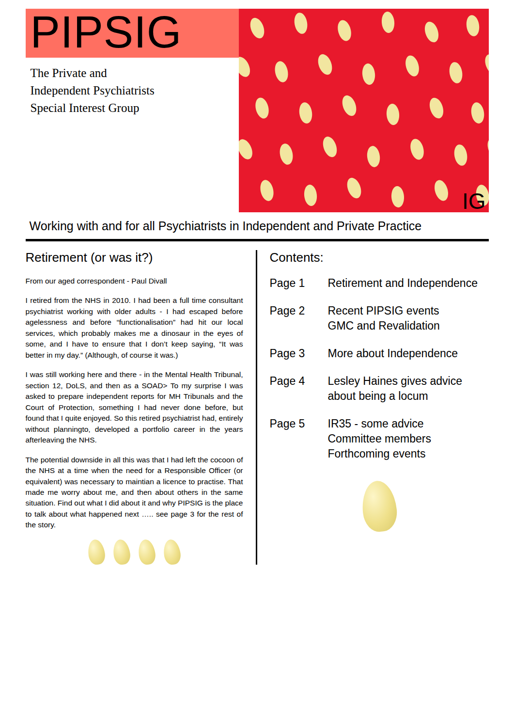PIPSIG
The Private and
Independent Psychiatrists
Special Interest Group
IG
Working with and for all Psychiatrists in Independent and Private Practice
Retirement (or was it?)
From our aged correspondent - Paul Divall
I retired from the NHS in 2010. I had been a full time consultant psychiatrist working with older adults - I had escaped before agelessness and before “functionalisation” had hit our local services, which probably makes me a dinosaur in the eyes of some, and I have to ensure that I don’t keep saying, “It was better in my day.” (Although, of course it was.)
I was still working here and there - in the Mental Health Tribunal, section 12, DoLS, and then as a SOAD> To my surprise I was asked to prepare independent reports for MH Tribunals and the Court of Protection, something I had never done before, but found that I quite enjoyed. So this retired psychiatrist had, entirely without planningto, developed a portfolio career in the years afterleaving the NHS.
The potential downside in all this was that I had left the cocoon of the NHS at a time when the need for a Responsible Officer (or equivalent) was necessary to maintian a licence to practise. That made me worry about me, and then about others in the same situation. Find out what I did about it and why PIPSIG is the place to talk about what happened next ….. see page 3 for the rest of the story.
Contents:
Page 1 Retirement and Independence
Page 2 Recent PIPSIG events
GMC and Revalidation
Page 3 More about Independence
Page 4 Lesley Haines gives advice about being a locum
Page 5 IR35 - some advice
Committee members
Forthcoming events